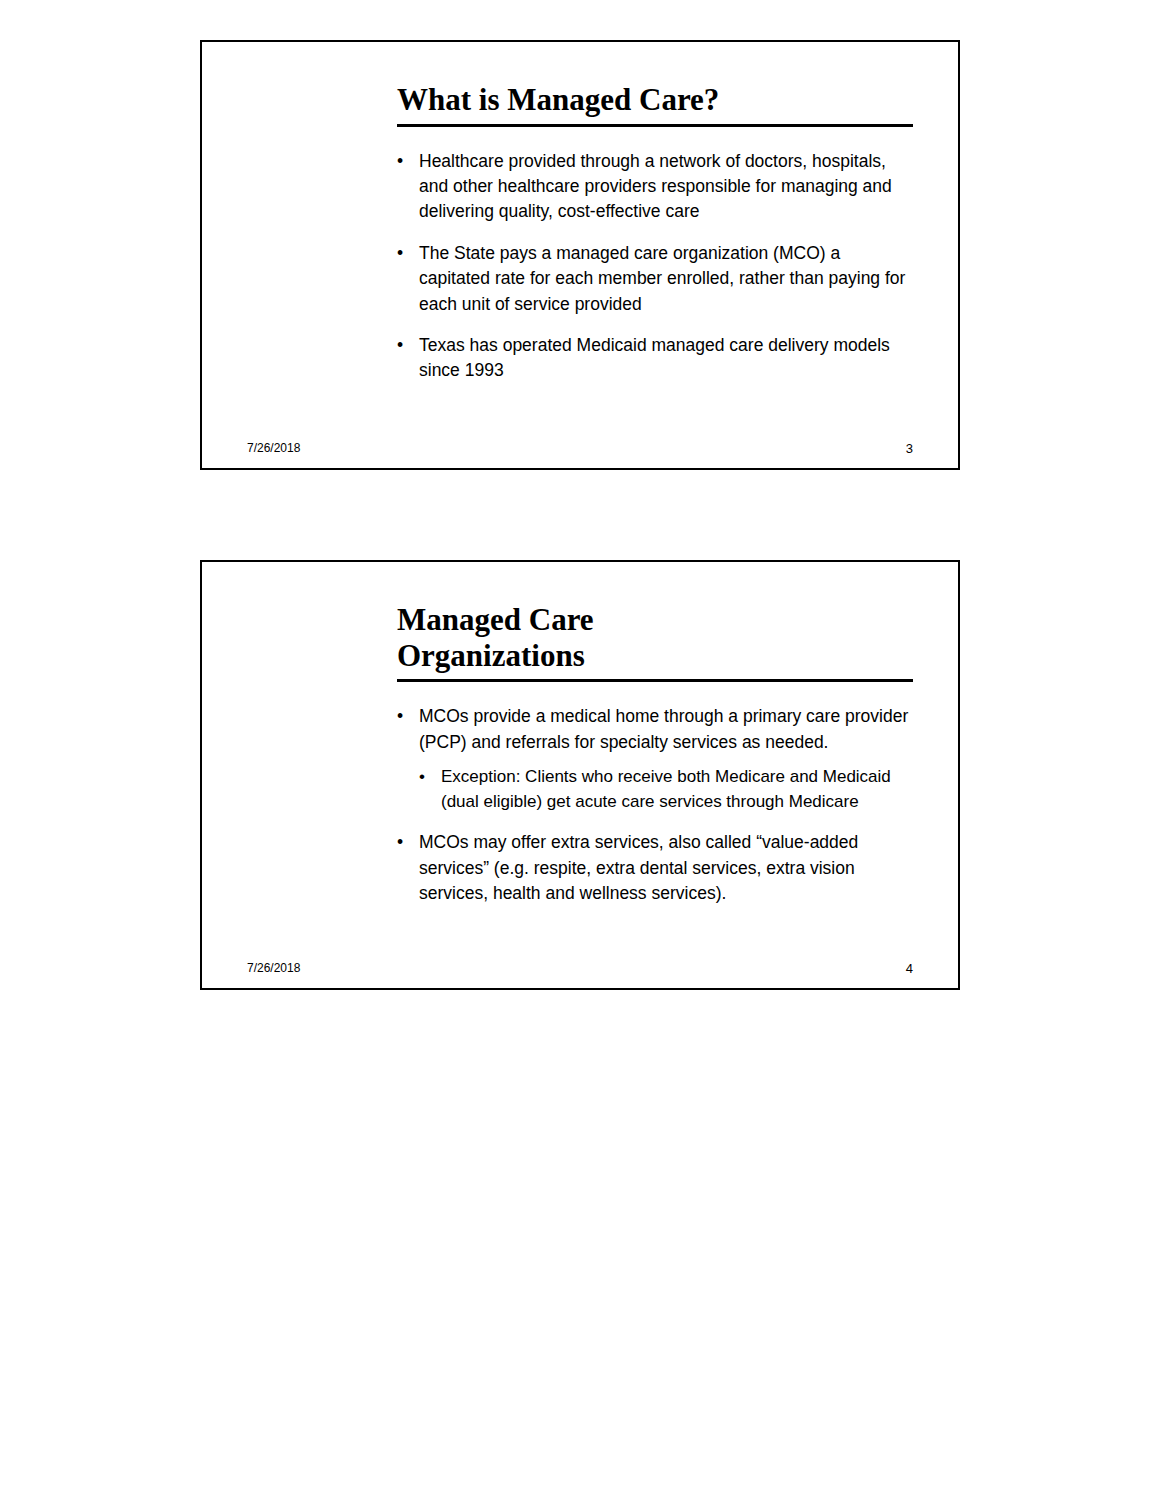What is Managed Care?
Healthcare provided through a network of doctors, hospitals, and other healthcare providers responsible for managing and delivering quality, cost-effective care
The State pays a managed care organization (MCO) a capitated rate for each member enrolled, rather than paying for each unit of service provided
Texas has operated Medicaid managed care delivery models since 1993
7/26/2018 3
Managed Care
Organizations
MCOs provide a medical home through a primary care provider (PCP) and referrals for specialty services as needed.
Exception: Clients who receive both Medicare and Medicaid (dual eligible) get acute care services through Medicare
MCOs may offer extra services, also called “value-added services” (e.g. respite, extra dental services, extra vision services, health and wellness services).
7/26/2018 4